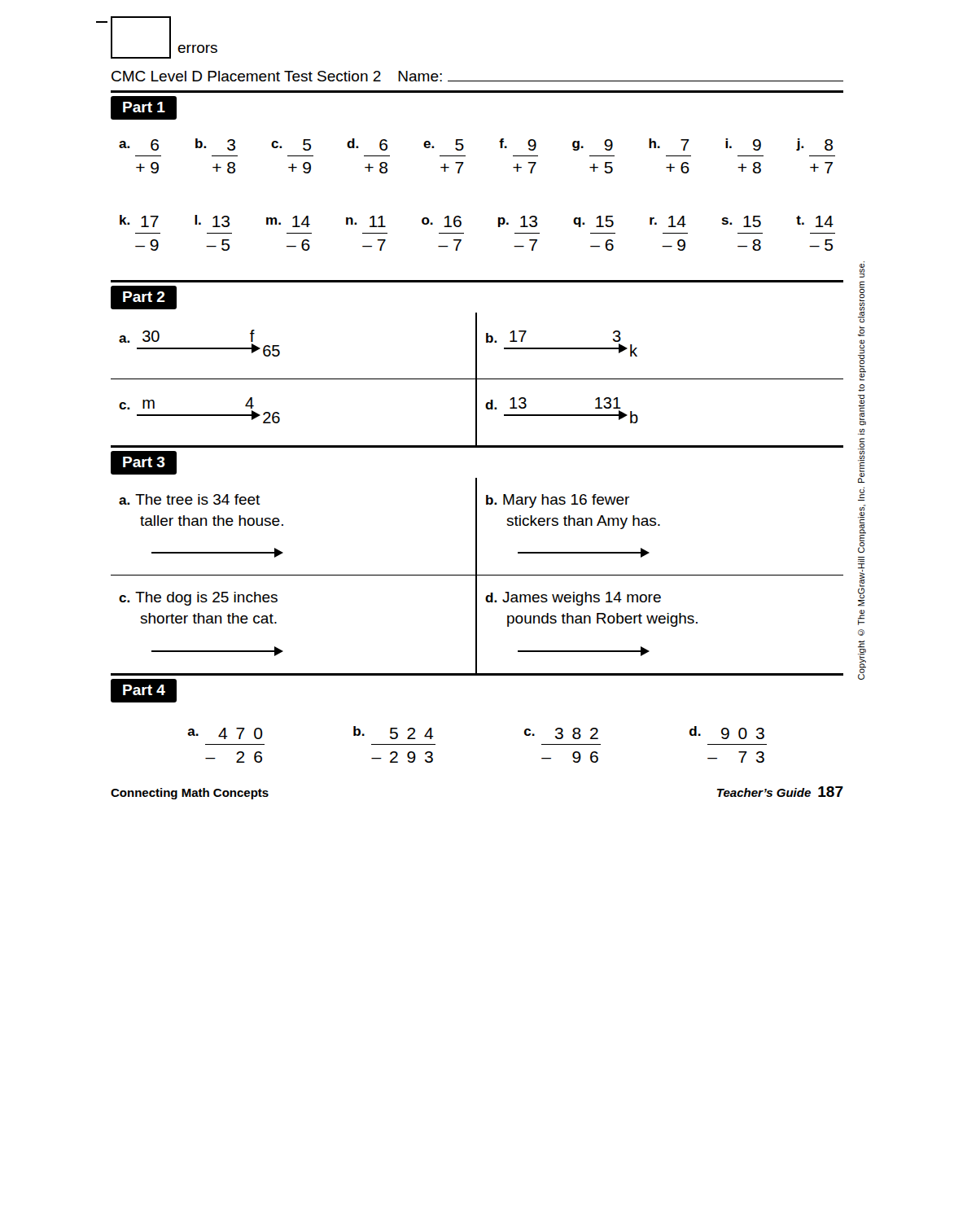Copyright © The McGraw-Hill Companies, Inc. Permission is granted to reproduce for classroom use.
errors
CMC Level D Placement Test Section 2
Name:
Part 1
a. 6+ 9
b. 3+ 8
c. 5+ 9
d. 6+ 8
e. 5+ 7
f. 9+ 7
g. 9+ 5
h. 7+ 6
i. 9+ 8
j. 8+ 7
k. 17– 9
l. 13– 5
m. 14– 6
n. 11– 7
o. 16– 7
p. 13– 7
q. 15– 6
r. 14– 9
s. 15– 8
t. 14– 5
Part 2
a.
30 f
65
b.
173
k
c.
m 4
26
d.
13131
b
Part 3
a. The tree is 34 feet
taller than the house.
b. Mary has 16 fewer
stickers than Amy has.
c. The dog is 25 inches
shorter than the cat.
d. James weighs 14 more
pounds than Robert weighs.
Part 4
a.
4 7 0
– 2 6
b.
5 2 4
– 2 9 3
c.
3 8 2
– 9 6
d.
9 0 3
– 7 3
Connecting Math Concepts
Teacher’s Guide 187